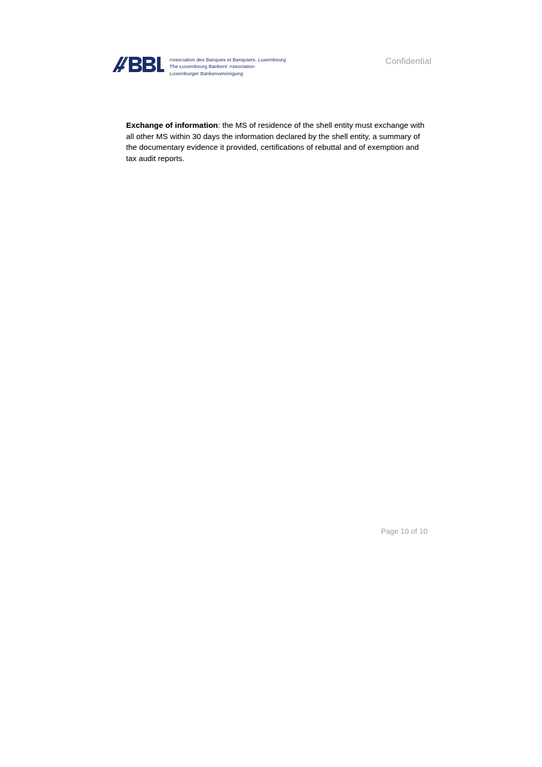Association des Banques et Banquiers, Luxembourg
The Luxembourg Bankers' Association
Luxemburger Bankenvereinigung
Confidential
Exchange of information: the MS of residence of the shell entity must exchange with all other MS within 30 days the information declared by the shell entity, a summary of the documentary evidence it provided, certifications of rebuttal and of exemption and tax audit reports.
Page 10 of 10